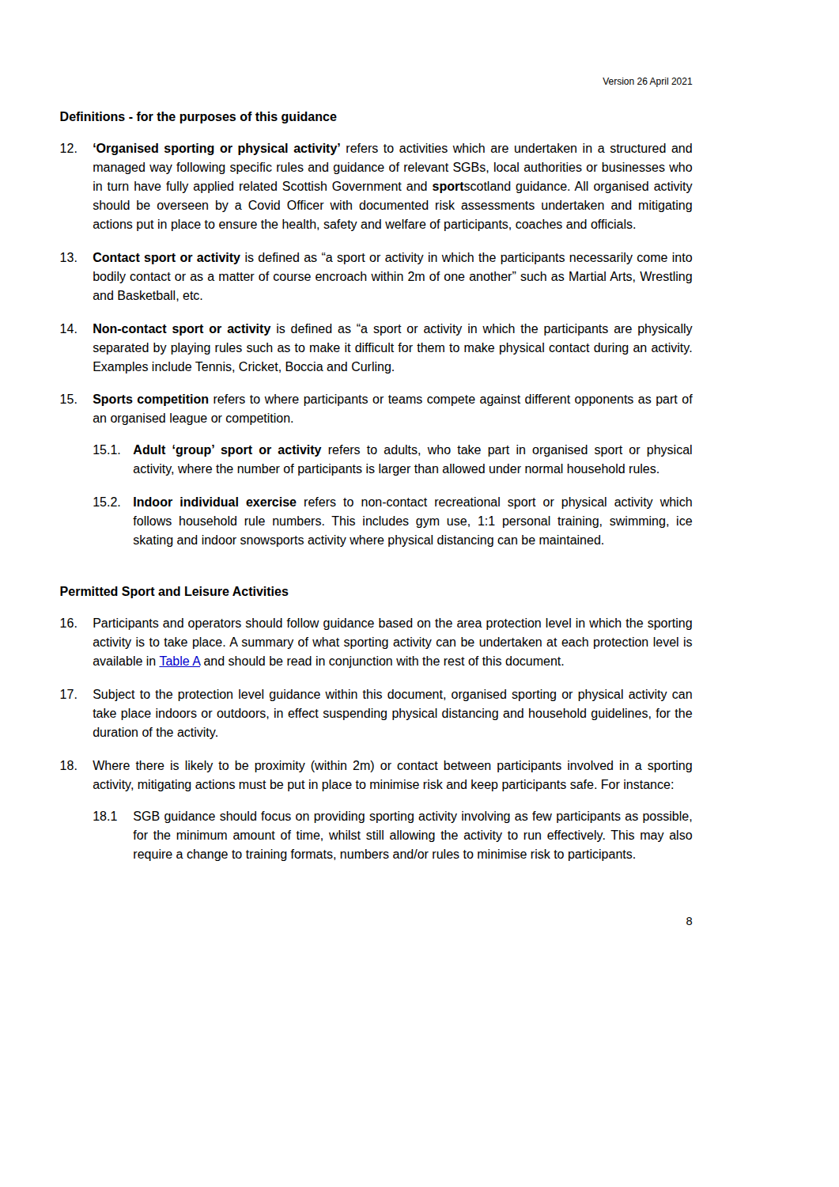Version 26 April 2021
Definitions - for the purposes of this guidance
12. ‘Organised sporting or physical activity’ refers to activities which are undertaken in a structured and managed way following specific rules and guidance of relevant SGBs, local authorities or businesses who in turn have fully applied related Scottish Government and sportscotland guidance. All organised activity should be overseen by a Covid Officer with documented risk assessments undertaken and mitigating actions put in place to ensure the health, safety and welfare of participants, coaches and officials.
13. Contact sport or activity is defined as “a sport or activity in which the participants necessarily come into bodily contact or as a matter of course encroach within 2m of one another” such as Martial Arts, Wrestling and Basketball, etc.
14. Non-contact sport or activity is defined as “a sport or activity in which the participants are physically separated by playing rules such as to make it difficult for them to make physical contact during an activity. Examples include Tennis, Cricket, Boccia and Curling.
15. Sports competition refers to where participants or teams compete against different opponents as part of an organised league or competition.
15.1. Adult ‘group’ sport or activity refers to adults, who take part in organised sport or physical activity, where the number of participants is larger than allowed under normal household rules.
15.2. Indoor individual exercise refers to non-contact recreational sport or physical activity which follows household rule numbers. This includes gym use, 1:1 personal training, swimming, ice skating and indoor snowsports activity where physical distancing can be maintained.
Permitted Sport and Leisure Activities
16. Participants and operators should follow guidance based on the area protection level in which the sporting activity is to take place. A summary of what sporting activity can be undertaken at each protection level is available in Table A and should be read in conjunction with the rest of this document.
17. Subject to the protection level guidance within this document, organised sporting or physical activity can take place indoors or outdoors, in effect suspending physical distancing and household guidelines, for the duration of the activity.
18. Where there is likely to be proximity (within 2m) or contact between participants involved in a sporting activity, mitigating actions must be put in place to minimise risk and keep participants safe. For instance:
18.1 SGB guidance should focus on providing sporting activity involving as few participants as possible, for the minimum amount of time, whilst still allowing the activity to run effectively. This may also require a change to training formats, numbers and/or rules to minimise risk to participants.
8